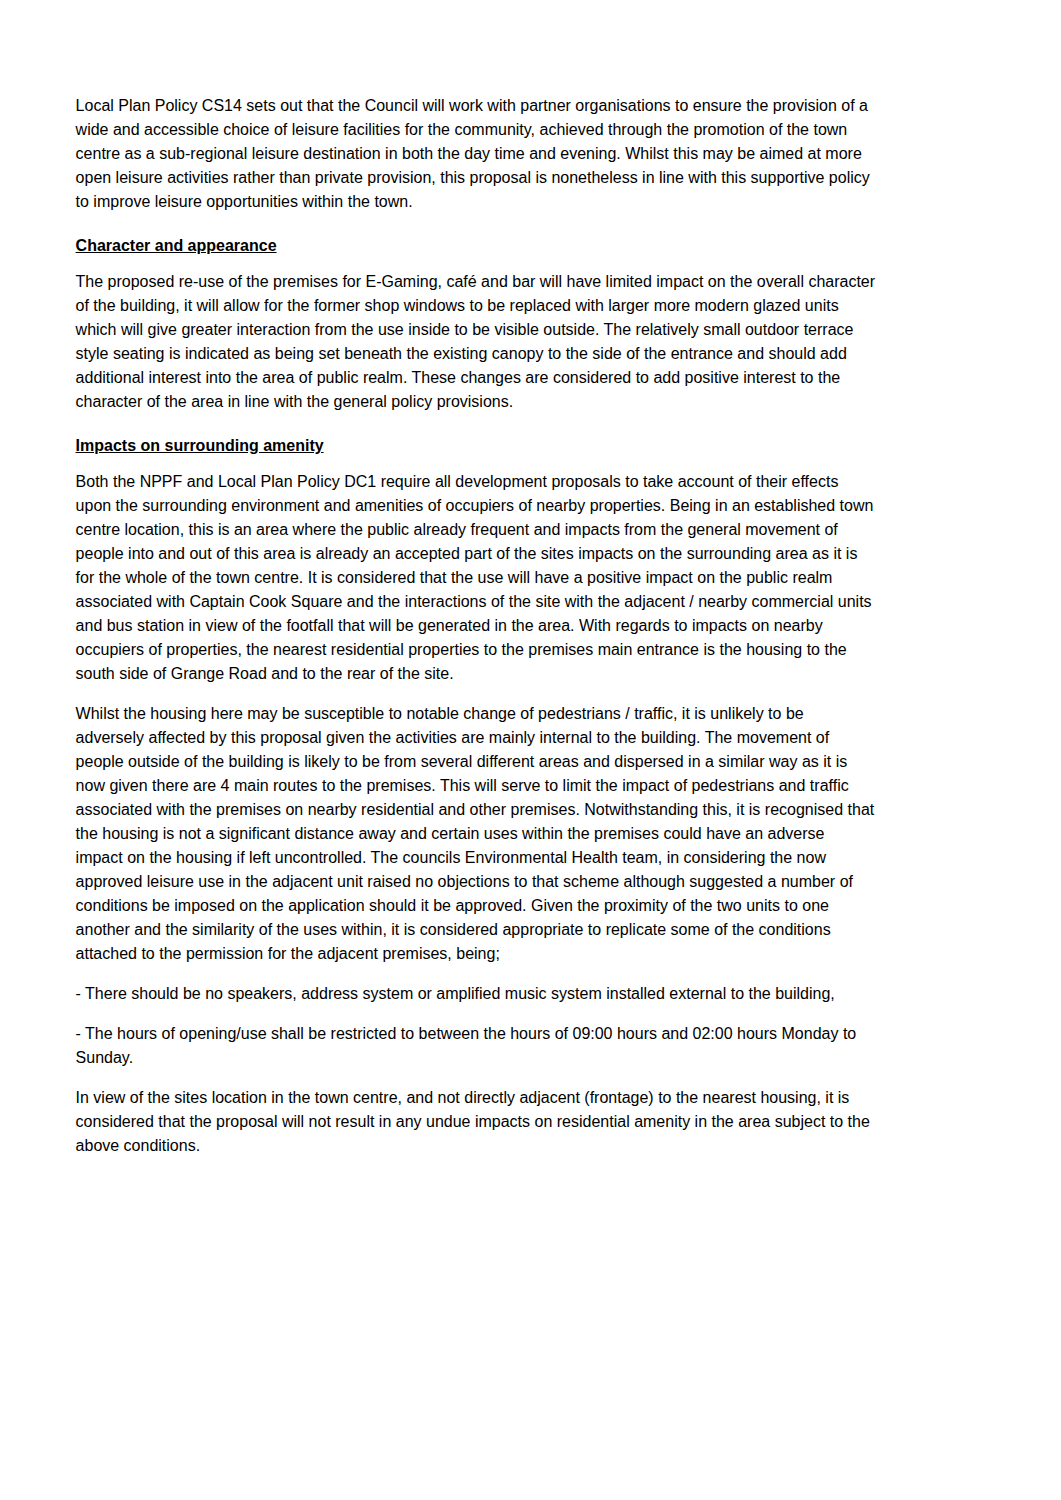Local Plan Policy CS14 sets out that the Council will work with partner organisations to ensure the provision of a wide and accessible choice of leisure facilities for the community, achieved through the promotion of the town centre as a sub-regional leisure destination in both the day time and evening. Whilst this may be aimed at more open leisure activities rather than private provision, this proposal is nonetheless in line with this supportive policy to improve leisure opportunities within the town.
Character and appearance
The proposed re-use of the premises for E-Gaming, café and bar will have limited impact on the overall character of the building, it will allow for the former shop windows to be replaced with larger more modern glazed units which will give greater interaction from the use inside to be visible outside. The relatively small outdoor terrace style seating is indicated as being set beneath the existing canopy to the side of the entrance and should add additional interest into the area of public realm. These changes are considered to add positive interest to the character of the area in line with the general policy provisions.
Impacts on surrounding amenity
Both the NPPF and Local Plan Policy DC1 require all development proposals to take account of their effects upon the surrounding environment and amenities of occupiers of nearby properties. Being in an established town centre location, this is an area where the public already frequent and impacts from the general movement of people into and out of this area is already an accepted part of the sites impacts on the surrounding area as it is for the whole of the town centre. It is considered that the use will have a positive impact on the public realm associated with Captain Cook Square and the interactions of the site with the adjacent / nearby commercial units and bus station in view of the footfall that will be generated in the area. With regards to impacts on nearby occupiers of properties, the nearest residential properties to the premises main entrance is the housing to the south side of Grange Road and to the rear of the site.
Whilst the housing here may be susceptible to notable change of pedestrians / traffic, it is unlikely to be adversely affected by this proposal given the activities are mainly internal to the building. The movement of people outside of the building is likely to be from several different areas and dispersed in a similar way as it is now given there are 4 main routes to the premises. This will serve to limit the impact of pedestrians and traffic associated with the premises on nearby residential and other premises. Notwithstanding this, it is recognised that the housing is not a significant distance away and certain uses within the premises could have an adverse impact on the housing if left uncontrolled. The councils Environmental Health team, in considering the now approved leisure use in the adjacent unit raised no objections to that scheme although suggested a number of conditions be imposed on the application should it be approved. Given the proximity of the two units to one another and the similarity of the uses within, it is considered appropriate to replicate some of the conditions attached to the permission for the adjacent premises, being;
- There should be no speakers, address system or amplified music system installed external to the building,
- The hours of opening/use shall be restricted to between the hours of 09:00 hours and 02:00 hours Monday to Sunday.
In view of the sites location in the town centre, and not directly adjacent (frontage) to the nearest housing, it is considered that the proposal will not result in any undue impacts on residential amenity in the area subject to the above conditions.